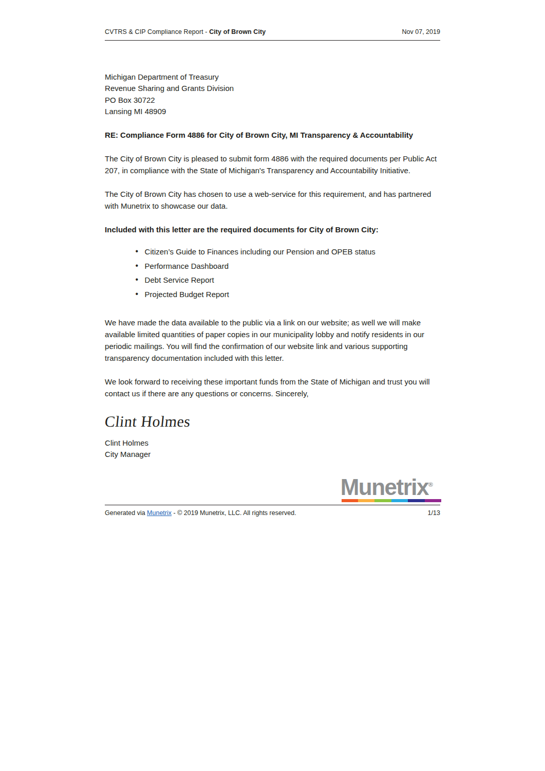CVTRS & CIP Compliance Report - City of Brown City
Nov 07, 2019
Michigan Department of Treasury
Revenue Sharing and Grants Division
PO Box 30722
Lansing MI 48909
RE: Compliance Form 4886 for City of Brown City, MI Transparency & Accountability
The City of Brown City is pleased to submit form 4886 with the required documents per Public Act 207, in compliance with the State of Michigan's Transparency and Accountability Initiative.
The City of Brown City has chosen to use a web-service for this requirement, and has partnered with Munetrix to showcase our data.
Included with this letter are the required documents for City of Brown City:
Citizen’s Guide to Finances including our Pension and OPEB status
Performance Dashboard
Debt Service Report
Projected Budget Report
We have made the data available to the public via a link on our website; as well we will make available limited quantities of paper copies in our municipality lobby and notify residents in our periodic mailings. You will find the confirmation of our website link and various supporting transparency documentation included with this letter.
We look forward to receiving these important funds from the State of Michigan and trust you will contact us if there are any questions or concerns. Sincerely,
Clint Holmes
Clint Holmes
City Manager
Munetrix®
Generated via Munetrix - © 2019 Munetrix, LLC. All rights reserved.
1/13